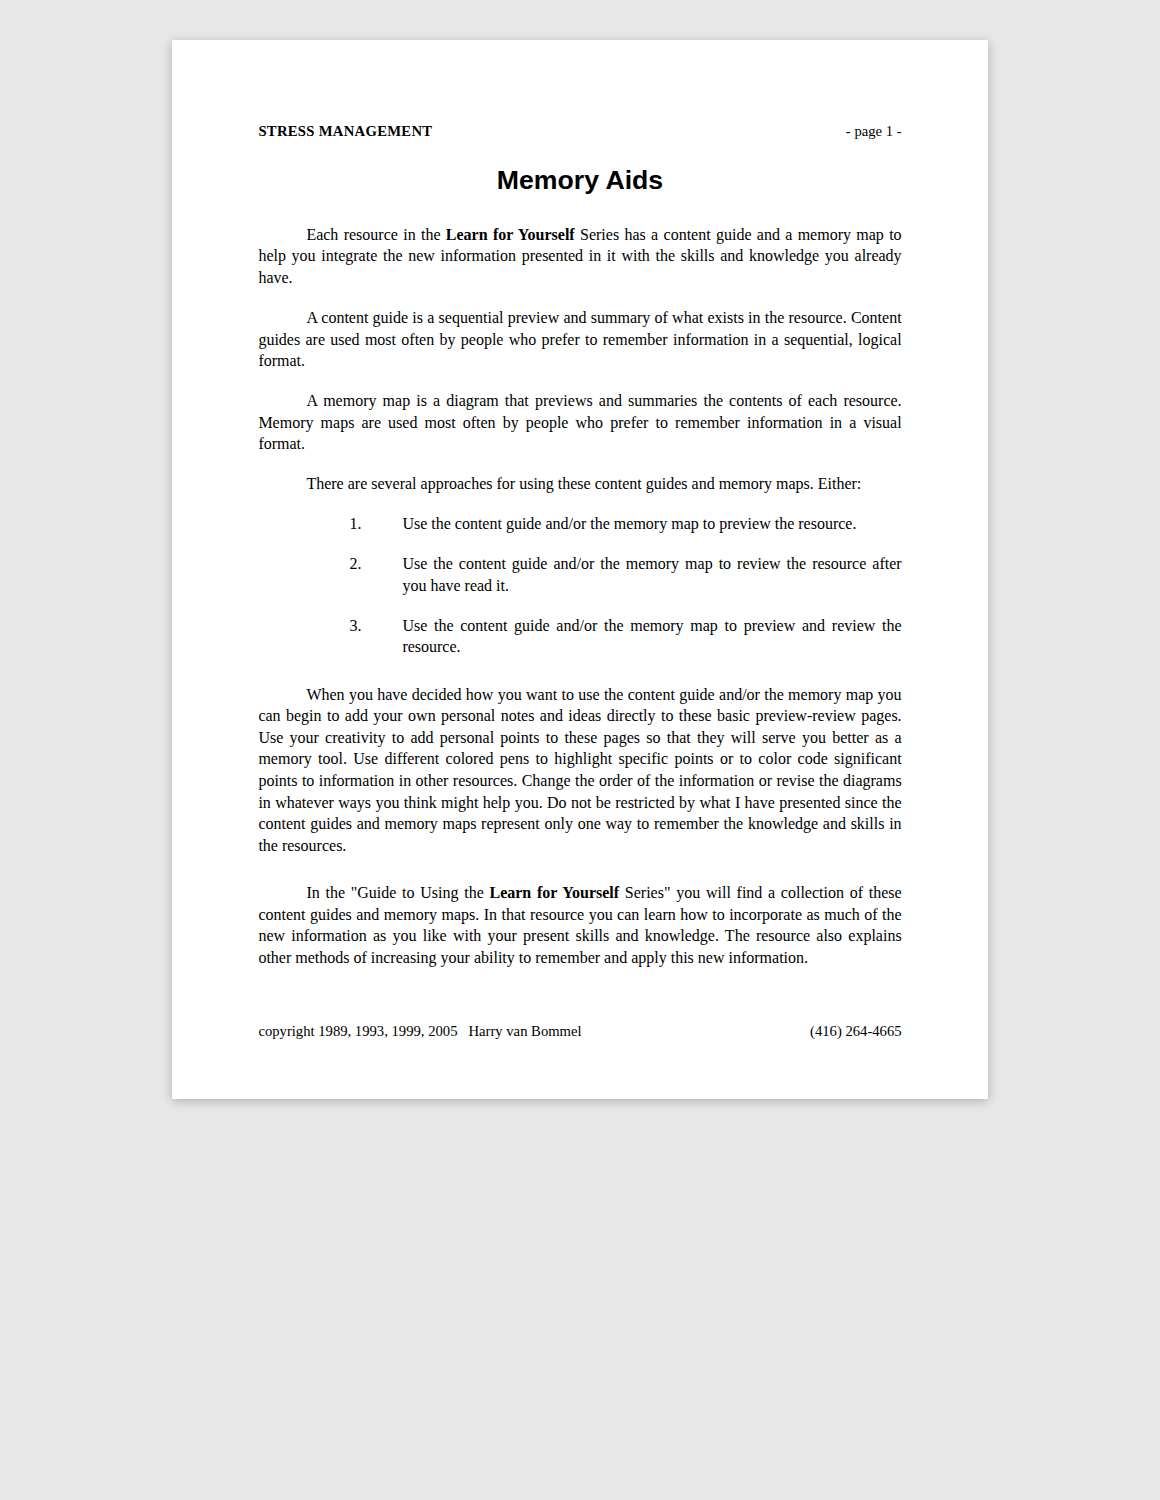STRESS MANAGEMENT - page 1 -
Memory Aids
Each resource in the Learn for Yourself Series has a content guide and a memory map to help you integrate the new information presented in it with the skills and knowledge you already have.
A content guide is a sequential preview and summary of what exists in the resource. Content guides are used most often by people who prefer to remember information in a sequential, logical format.
A memory map is a diagram that previews and summaries the contents of each resource. Memory maps are used most often by people who prefer to remember information in a visual format.
There are several approaches for using these content guides and memory maps. Either:
1. Use the content guide and/or the memory map to preview the resource.
2. Use the content guide and/or the memory map to review the resource after you have read it.
3. Use the content guide and/or the memory map to preview and review the resource.
When you have decided how you want to use the content guide and/or the memory map you can begin to add your own personal notes and ideas directly to these basic preview-review pages. Use your creativity to add personal points to these pages so that they will serve you better as a memory tool. Use different colored pens to highlight specific points or to color code significant points to information in other resources. Change the order of the information or revise the diagrams in whatever ways you think might help you. Do not be restricted by what I have presented since the content guides and memory maps represent only one way to remember the knowledge and skills in the resources.
In the "Guide to Using the Learn for Yourself Series" you will find a collection of these content guides and memory maps. In that resource you can learn how to incorporate as much of the new information as you like with your present skills and knowledge. The resource also explains other methods of increasing your ability to remember and apply this new information.
copyright 1989, 1993, 1999, 2005 Harry van Bommel (416) 264-4665